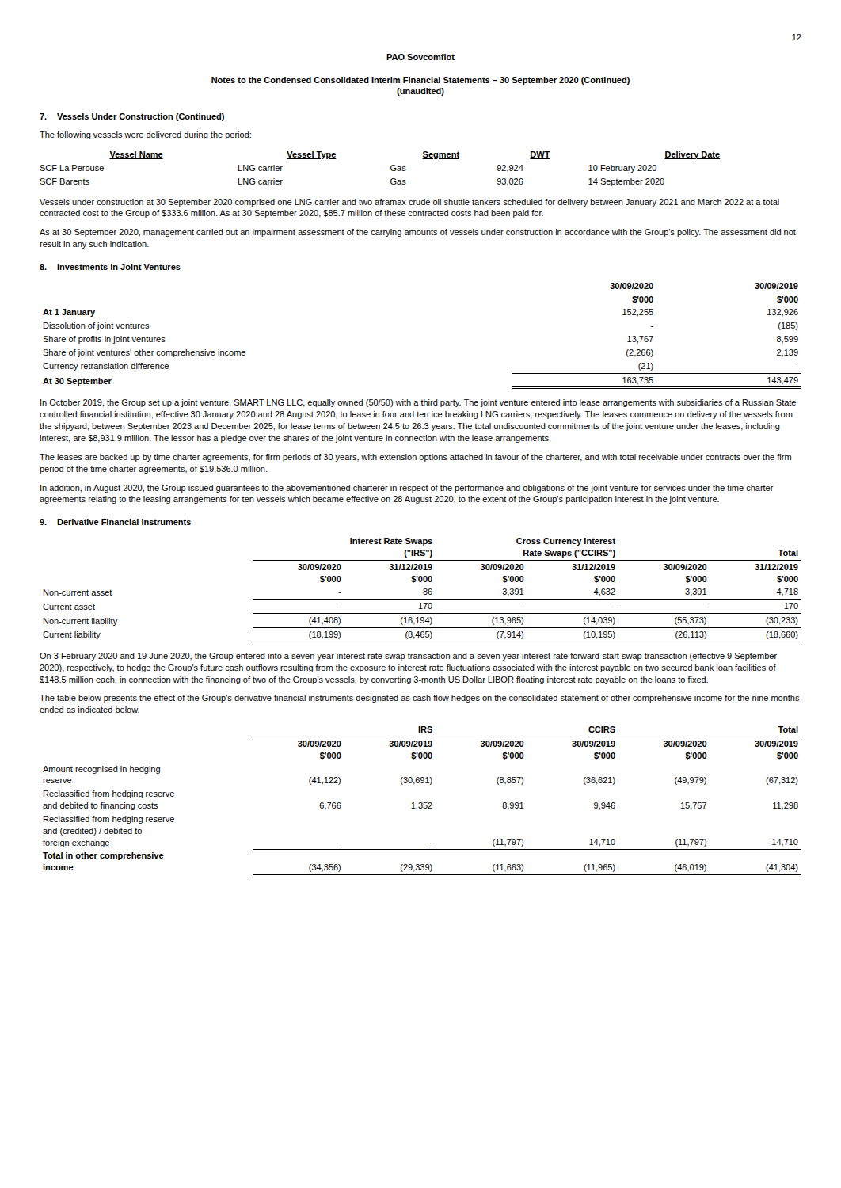12
PAO Sovcomflot
Notes to the Condensed Consolidated Interim Financial Statements – 30 September 2020 (Continued)
(unaudited)
7. Vessels Under Construction (Continued)
The following vessels were delivered during the period:
| Vessel Name | Vessel Type | Segment | DWT | Delivery Date |
| --- | --- | --- | --- | --- |
| SCF La Perouse | LNG carrier | Gas | 92,924 | 10 February 2020 |
| SCF Barents | LNG carrier | Gas | 93,026 | 14 September 2020 |
Vessels under construction at 30 September 2020 comprised one LNG carrier and two aframax crude oil shuttle tankers scheduled for delivery between January 2021 and March 2022 at a total contracted cost to the Group of $333.6 million. As at 30 September 2020, $85.7 million of these contracted costs had been paid for.
As at 30 September 2020, management carried out an impairment assessment of the carrying amounts of vessels under construction in accordance with the Group's policy. The assessment did not result in any such indication.
8. Investments in Joint Ventures
| | 30/09/2020 | 30/09/2019 |
| | $'000 | $'000 |
| At 1 January | 152,255 | 132,926 |
| Dissolution of joint ventures | - | (185) |
| Share of profits in joint ventures | 13,767 | 8,599 |
| Share of joint ventures' other comprehensive income | (2,266) | 2,139 |
| Currency retranslation difference | (21) | - |
| At 30 September | 163,735 | 143,479 |
In October 2019, the Group set up a joint venture, SMART LNG LLC, equally owned (50/50) with a third party. The joint venture entered into lease arrangements with subsidiaries of a Russian State controlled financial institution, effective 30 January 2020 and 28 August 2020, to lease in four and ten ice breaking LNG carriers, respectively. The leases commence on delivery of the vessels from the shipyard, between September 2023 and December 2025, for lease terms of between 24.5 to 26.3 years. The total undiscounted commitments of the joint venture under the leases, including interest, are $8,931.9 million. The lessor has a pledge over the shares of the joint venture in connection with the lease arrangements.
The leases are backed up by time charter agreements, for firm periods of 30 years, with extension options attached in favour of the charterer, and with total receivable under contracts over the firm period of the time charter agreements, of $19,536.0 million.
In addition, in August 2020, the Group issued guarantees to the abovementioned charterer in respect of the performance and obligations of the joint venture for services under the time charter agreements relating to the leasing arrangements for ten vessels which became effective on 28 August 2020, to the extent of the Group's participation interest in the joint venture.
9. Derivative Financial Instruments
| | Interest Rate Swaps ("IRS") | Cross Currency Interest Rate Swaps ("CCIRS") | Total |
| | 30/09/2020 $'000 | 31/12/2019 $'000 | 30/09/2020 $'000 | 31/12/2019 $'000 | 30/09/2020 $'000 | 31/12/2019 $'000 |
| Non-current asset | - | 86 | 3,391 | 4,632 | 3,391 | 4,718 |
| Current asset | - | 170 | - | - | - | 170 |
| Non-current liability | (41,408) | (16,194) | (13,965) | (14,039) | (55,373) | (30,233) |
| Current liability | (18,199) | (8,465) | (7,914) | (10,195) | (26,113) | (18,660) |
On 3 February 2020 and 19 June 2020, the Group entered into a seven year interest rate swap transaction and a seven year interest rate forward-start swap transaction (effective 9 September 2020), respectively, to hedge the Group's future cash outflows resulting from the exposure to interest rate fluctuations associated with the interest payable on two secured bank loan facilities of $148.5 million each, in connection with the financing of two of the Group's vessels, by converting 3-month US Dollar LIBOR floating interest rate payable on the loans to fixed.
The table below presents the effect of the Group's derivative financial instruments designated as cash flow hedges on the consolidated statement of other comprehensive income for the nine months ended as indicated below.
| | IRS | CCIRS | Total |
| | 30/09/2020 $'000 | 30/09/2019 $'000 | 30/09/2020 $'000 | 30/09/2019 $'000 | 30/09/2020 $'000 | 30/09/2019 $'000 |
| Amount recognised in hedging reserve | (41,122) | (30,691) | (8,857) | (36,621) | (49,979) | (67,312) |
| Reclassified from hedging reserve and debited to financing costs | 6,766 | 1,352 | 8,991 | 9,946 | 15,757 | 11,298 |
| Reclassified from hedging reserve and (credited) / debited to foreign exchange | - | - | (11,797) | 14,710 | (11,797) | 14,710 |
| Total in other comprehensive income | (34,356) | (29,339) | (11,663) | (11,965) | (46,019) | (41,304) |